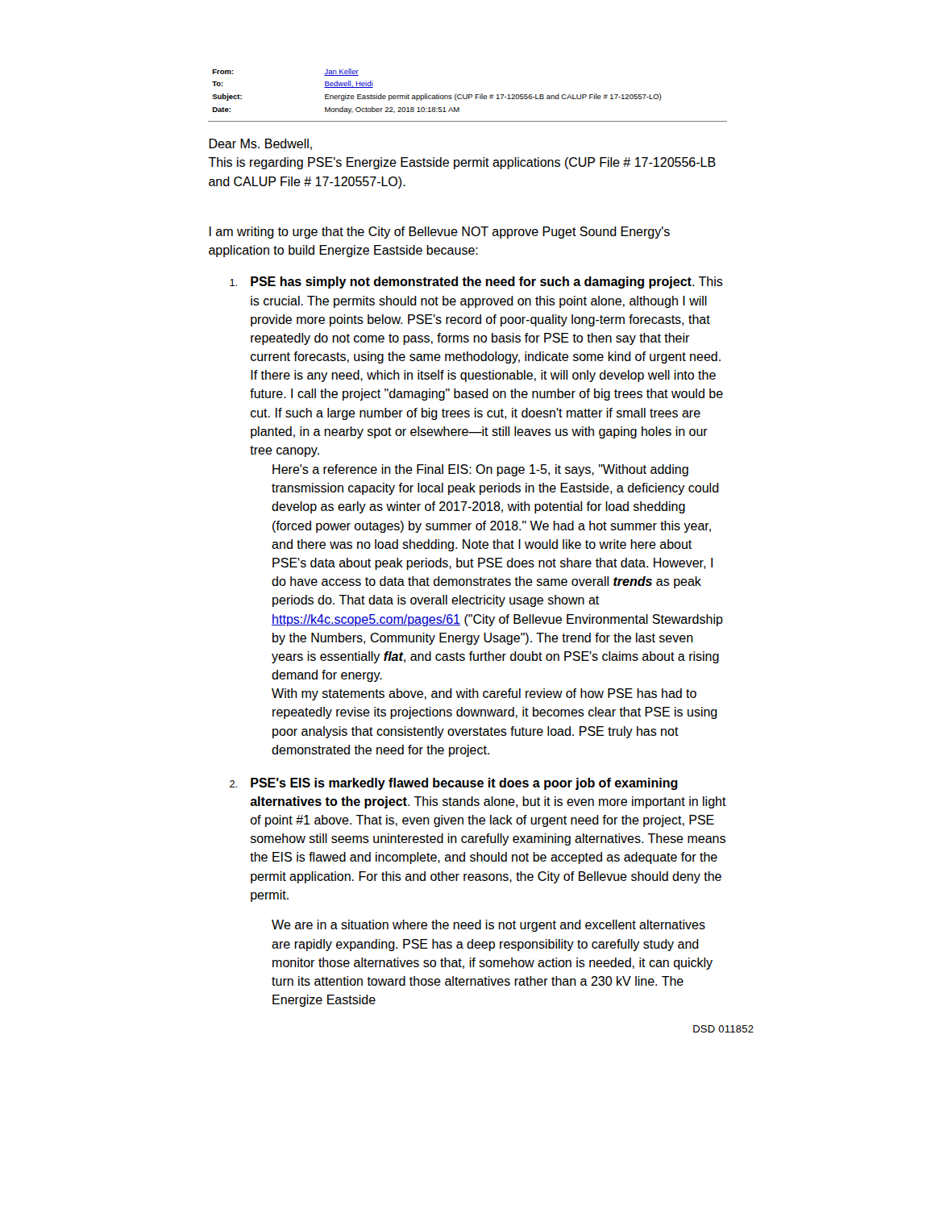| From: | Jan Keller |
| To: | Bedwell, Heidi |
| Subject: | Energize Eastside permit applications (CUP File # 17-120556-LB and CALUP File # 17-120557-LO) |
| Date: | Monday, October 22, 2018 10:18:51 AM |
Dear Ms. Bedwell,
This is regarding PSE's Energize Eastside permit applications (CUP File # 17-120556-LB and CALUP File # 17-120557-LO).
I am writing to urge that the City of Bellevue NOT approve Puget Sound Energy's application to build Energize Eastside because:
PSE has simply not demonstrated the need for such a damaging project. This is crucial. The permits should not be approved on this point alone, although I will provide more points below. PSE's record of poor-quality long-term forecasts, that repeatedly do not come to pass, forms no basis for PSE to then say that their current forecasts, using the same methodology, indicate some kind of urgent need. If there is any need, which in itself is questionable, it will only develop well into the future. I call the project "damaging" based on the number of big trees that would be cut. If such a large number of big trees is cut, it doesn't matter if small trees are planted, in a nearby spot or elsewhere—it still leaves us with gaping holes in our tree canopy.
Here's a reference in the Final EIS: On page 1-5, it says, "Without adding transmission capacity for local peak periods in the Eastside, a deficiency could develop as early as winter of 2017-2018, with potential for load shedding (forced power outages) by summer of 2018." We had a hot summer this year, and there was no load shedding. Note that I would like to write here about PSE's data about peak periods, but PSE does not share that data. However, I do have access to data that demonstrates the same overall trends as peak periods do. That data is overall electricity usage shown at https://k4c.scope5.com/pages/61 ("City of Bellevue Environmental Stewardship by the Numbers, Community Energy Usage"). The trend for the last seven years is essentially flat, and casts further doubt on PSE's claims about a rising demand for energy.
With my statements above, and with careful review of how PSE has had to repeatedly revise its projections downward, it becomes clear that PSE is using poor analysis that consistently overstates future load. PSE truly has not demonstrated the need for the project.
PSE's EIS is markedly flawed because it does a poor job of examining alternatives to the project. This stands alone, but it is even more important in light of point #1 above. That is, even given the lack of urgent need for the project, PSE somehow still seems uninterested in carefully examining alternatives. These means the EIS is flawed and incomplete, and should not be accepted as adequate for the permit application. For this and other reasons, the City of Bellevue should deny the permit.
We are in a situation where the need is not urgent and excellent alternatives are rapidly expanding. PSE has a deep responsibility to carefully study and monitor those alternatives so that, if somehow action is needed, it can quickly turn its attention toward those alternatives rather than a 230 kV line. The Energize Eastside
DSD 011852